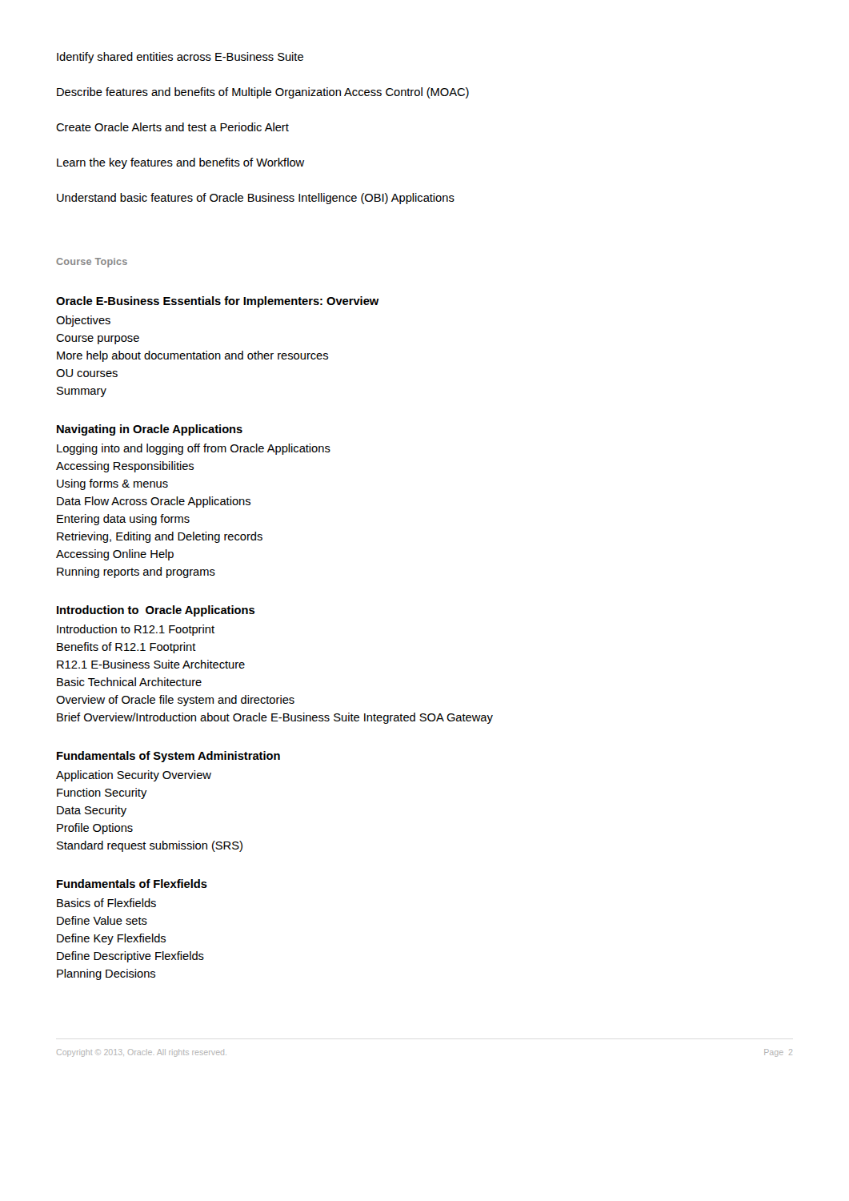Identify shared entities across E-Business Suite
Describe features and benefits of Multiple Organization Access Control (MOAC)
Create Oracle Alerts and test a Periodic Alert
Learn the key features and benefits of Workflow
Understand basic features of Oracle Business Intelligence (OBI) Applications
Course Topics
Oracle E-Business Essentials for Implementers: Overview
Objectives
Course purpose
More help about documentation and other resources
OU courses
Summary
Navigating in Oracle Applications
Logging into and logging off from Oracle Applications
Accessing Responsibilities
Using forms & menus
Data Flow Across Oracle Applications
Entering data using forms
Retrieving, Editing and Deleting records
Accessing Online Help
Running reports and programs
Introduction to Oracle Applications
Introduction to R12.1 Footprint
Benefits of R12.1 Footprint
R12.1 E-Business Suite Architecture
Basic Technical Architecture
Overview of Oracle file system and directories
Brief Overview/Introduction about Oracle E-Business Suite Integrated SOA Gateway
Fundamentals of System Administration
Application Security Overview
Function Security
Data Security
Profile Options
Standard request submission (SRS)
Fundamentals of Flexfields
Basics of Flexfields
Define Value sets
Define Key Flexfields
Define Descriptive Flexfields
Planning Decisions
Copyright © 2013, Oracle. All rights reserved. Page 2